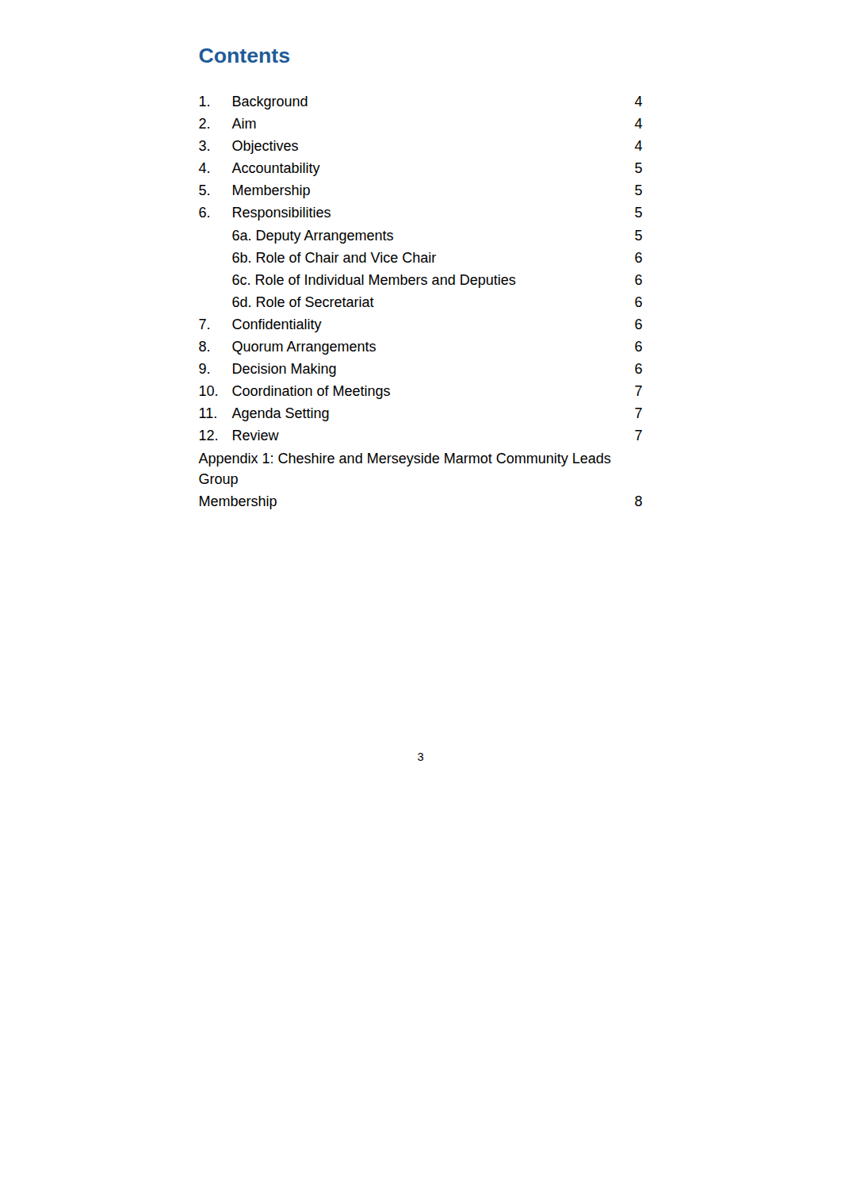Contents
| 1. | Background | 4 |
| 2. | Aim | 4 |
| 3. | Objectives | 4 |
| 4. | Accountability | 5 |
| 5. | Membership | 5 |
| 6. | Responsibilities | 5 |
| | 6a. Deputy Arrangements | 5 |
| | 6b. Role of Chair and Vice Chair | 6 |
| | 6c. Role of Individual Members and Deputies | 6 |
| | 6d. Role of Secretariat | 6 |
| 7. | Confidentiality | 6 |
| 8. | Quorum Arrangements | 6 |
| 9. | Decision Making | 6 |
| 10. | Coordination of Meetings | 7 |
| 11. | Agenda Setting | 7 |
| 12. | Review | 7 |
| Appendix 1: Cheshire and Merseyside Marmot Community Leads Group |
| Membership | 8 |
3